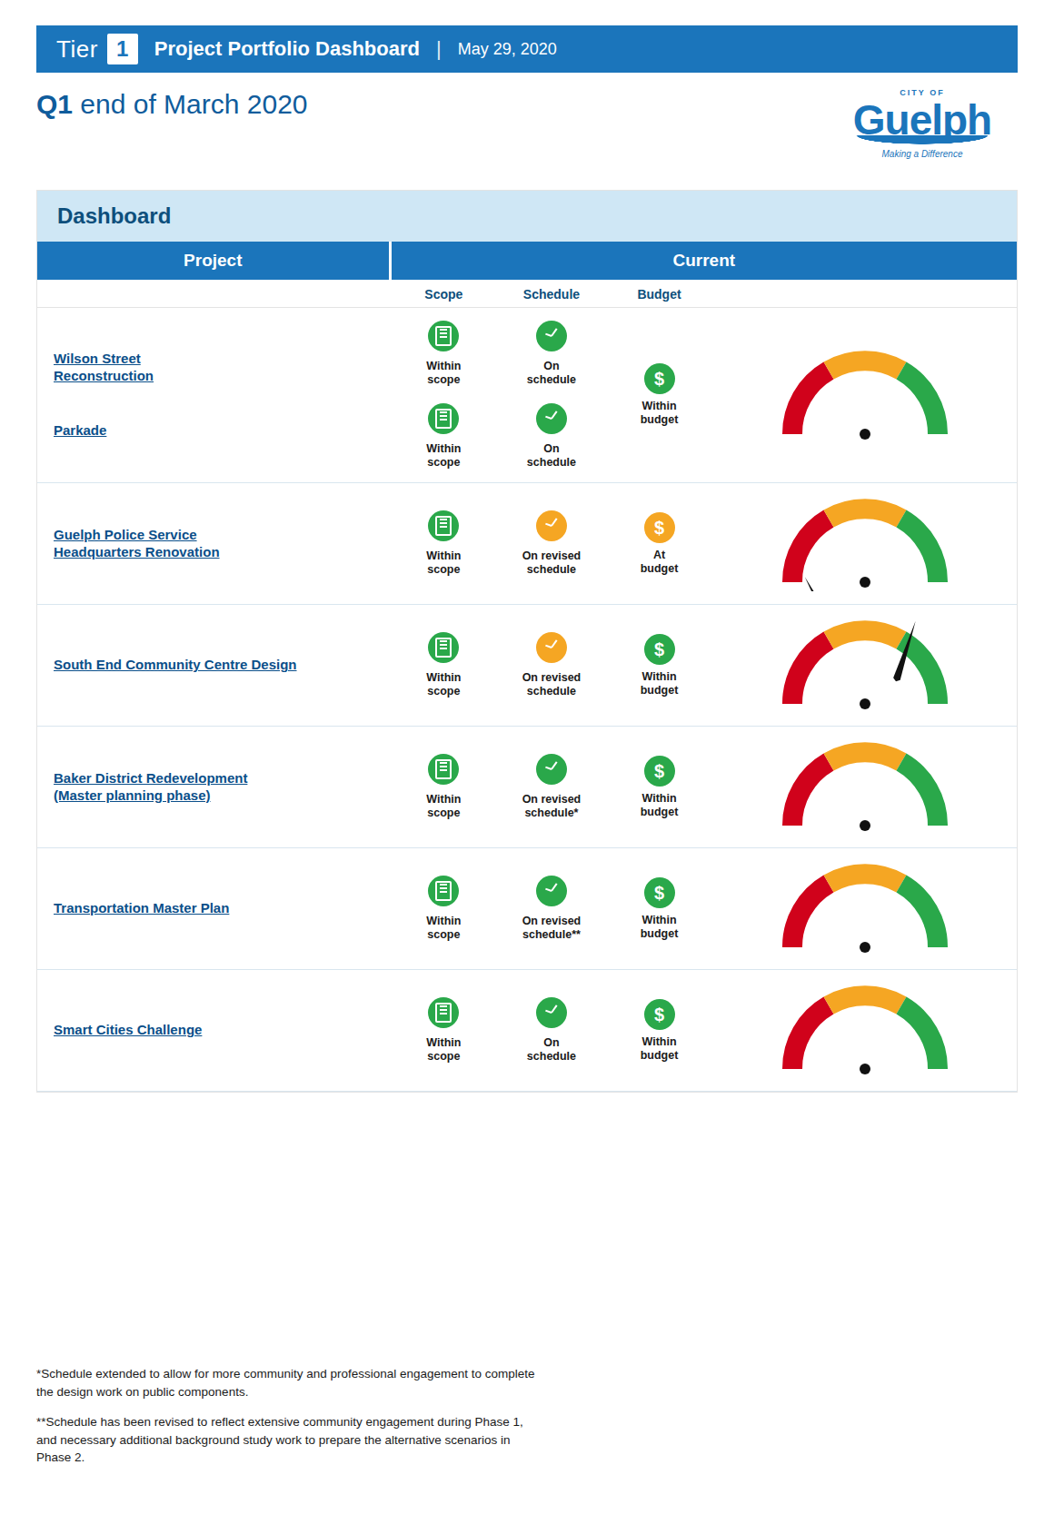Tier 1
Project Portfolio Dashboard | May 29, 2020
Q1 end of March 2020
CITY OF
Guelph
Making a Difference
Dashboard
| Project | Current |
| --- | --- |
| | Scope | Schedule | Budget | |
| Wilson Street Reconstruction Parkade | Within scope Within scope | On schedule On schedule | $ Within budget | |
| Guelph Police Service Headquarters Renovation | Within scope | On revised schedule | $ At budget | |
| South End Community Centre Design | Within scope | On revised schedule | $ Within budget | |
| Baker District Redevelopment (Master planning phase) | Within scope | On revised schedule* | $ Within budget | |
| Transportation Master Plan | Within scope | On revised schedule** | $ Within budget | |
| Smart Cities Challenge | Within scope | On schedule | $ Within budget | |
*Schedule extended to allow for more community and professional engagement to complete the design work on public components.
**Schedule has been revised to reflect extensive community engagement during Phase 1, and necessary additional background study work to prepare the alternative scenarios in Phase 2.